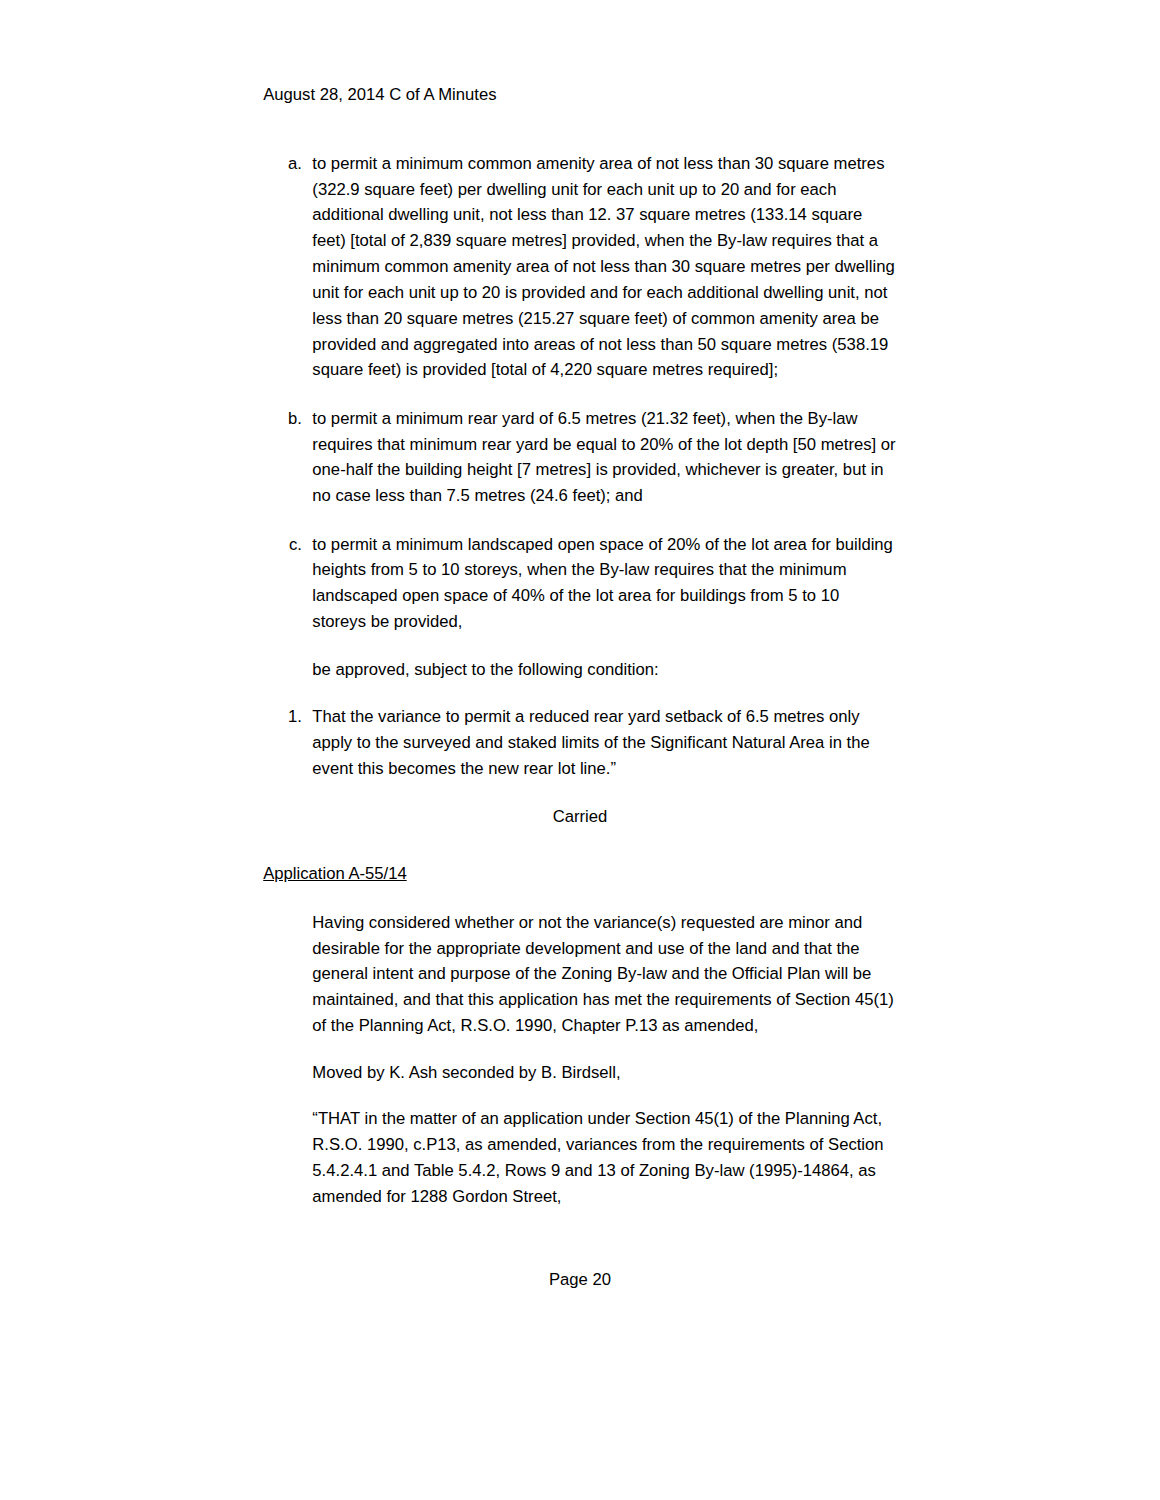August 28, 2014 C of A Minutes
to permit a minimum common amenity area of not less than 30 square metres (322.9 square feet) per dwelling unit for each unit up to 20 and for each additional dwelling unit, not less than 12. 37 square metres (133.14 square feet) [total of 2,839 square metres] provided, when the By-law requires that a minimum common amenity area of not less than 30 square metres per dwelling unit for each unit up to 20 is provided and for each additional dwelling unit, not less than 20 square metres (215.27 square feet) of common amenity area be provided and aggregated into areas of not less than 50 square metres (538.19 square feet) is provided [total of 4,220 square metres required];
to permit a minimum rear yard of 6.5 metres (21.32 feet), when the By-law requires that minimum rear yard be equal to 20% of the lot depth [50 metres] or one-half the building height [7 metres] is provided, whichever is greater, but in no case less than 7.5 metres (24.6 feet); and
to permit a minimum landscaped open space of 20% of the lot area for building heights from 5 to 10 storeys, when the By-law requires that the minimum landscaped open space of 40% of the lot area for buildings from 5 to 10 storeys be provided,
be approved, subject to the following condition:
That the variance to permit a reduced rear yard setback of 6.5 metres only apply to the surveyed and staked limits of the Significant Natural Area in the event this becomes the new rear lot line.”
Carried
Application A-55/14
Having considered whether or not the variance(s) requested are minor and desirable for the appropriate development and use of the land and that the general intent and purpose of the Zoning By-law and the Official Plan will be maintained, and that this application has met the requirements of Section 45(1) of the Planning Act, R.S.O. 1990, Chapter P.13 as amended,
Moved by K. Ash seconded by B. Birdsell,
“THAT in the matter of an application under Section 45(1) of the Planning Act, R.S.O. 1990, c.P13, as amended, variances from the requirements of Section 5.4.2.4.1 and Table 5.4.2, Rows 9 and 13 of Zoning By-law (1995)-14864, as amended for 1288 Gordon Street,
Page 20